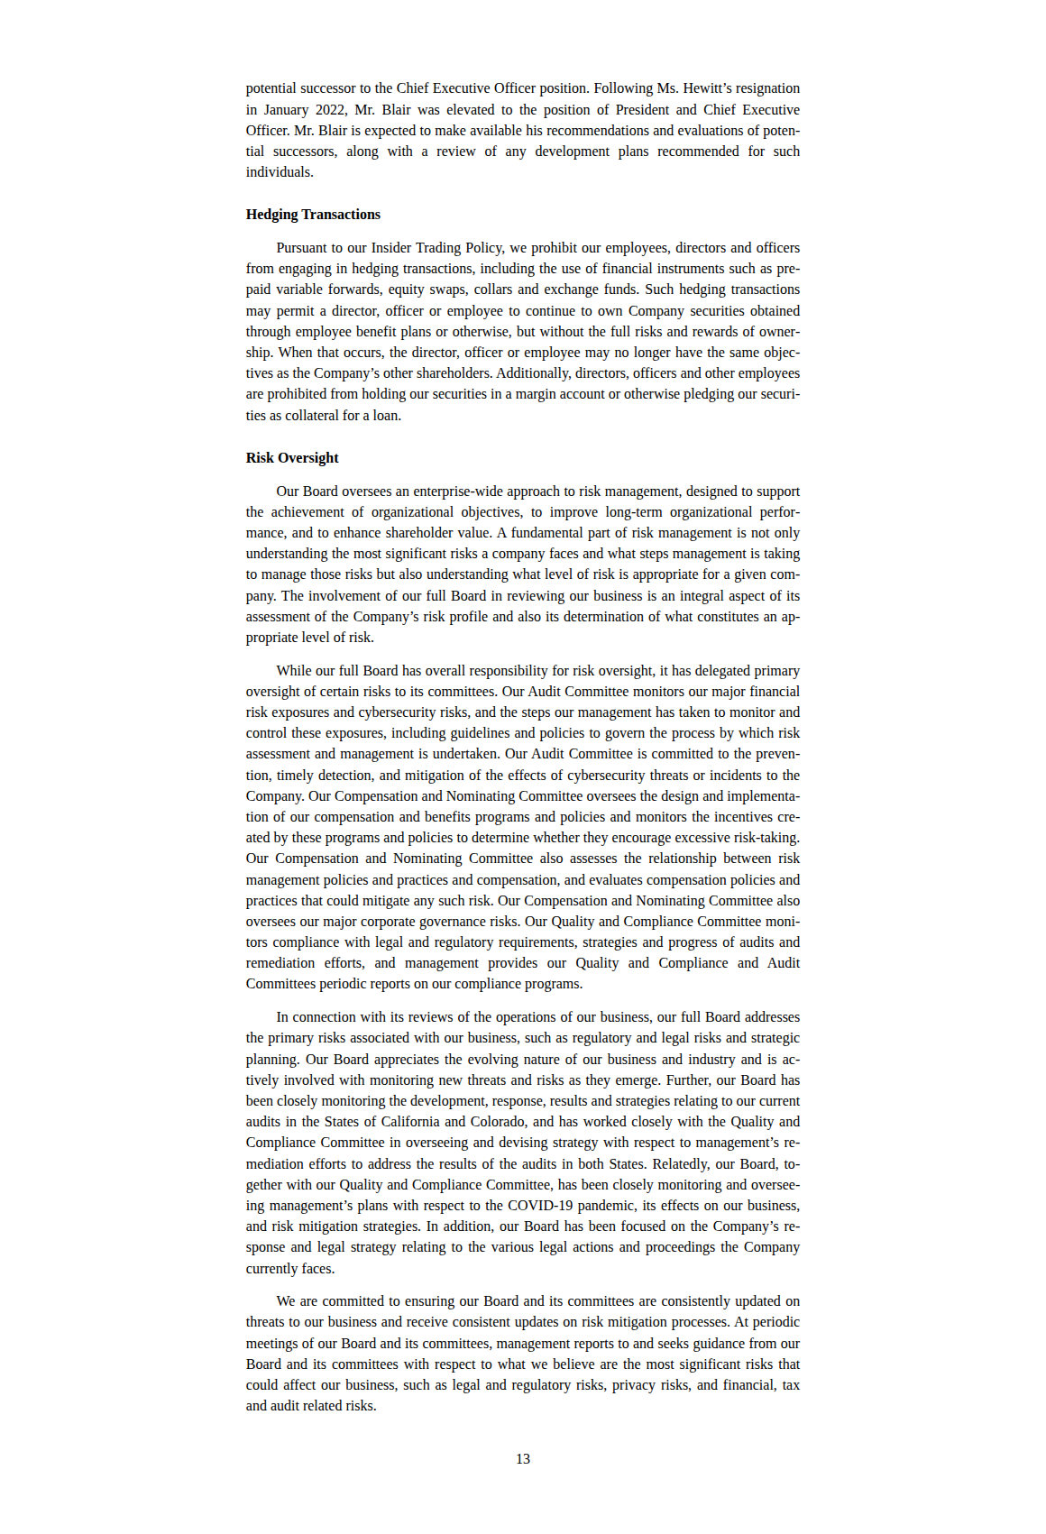potential successor to the Chief Executive Officer position. Following Ms. Hewitt’s resignation in January 2022, Mr. Blair was elevated to the position of President and Chief Executive Officer. Mr. Blair is expected to make available his recommendations and evaluations of potential successors, along with a review of any development plans recommended for such individuals.
Hedging Transactions
Pursuant to our Insider Trading Policy, we prohibit our employees, directors and officers from engaging in hedging transactions, including the use of financial instruments such as prepaid variable forwards, equity swaps, collars and exchange funds. Such hedging transactions may permit a director, officer or employee to continue to own Company securities obtained through employee benefit plans or otherwise, but without the full risks and rewards of ownership. When that occurs, the director, officer or employee may no longer have the same objectives as the Company’s other shareholders. Additionally, directors, officers and other employees are prohibited from holding our securities in a margin account or otherwise pledging our securities as collateral for a loan.
Risk Oversight
Our Board oversees an enterprise-wide approach to risk management, designed to support the achievement of organizational objectives, to improve long-term organizational performance, and to enhance shareholder value. A fundamental part of risk management is not only understanding the most significant risks a company faces and what steps management is taking to manage those risks but also understanding what level of risk is appropriate for a given company. The involvement of our full Board in reviewing our business is an integral aspect of its assessment of the Company’s risk profile and also its determination of what constitutes an appropriate level of risk.
While our full Board has overall responsibility for risk oversight, it has delegated primary oversight of certain risks to its committees. Our Audit Committee monitors our major financial risk exposures and cybersecurity risks, and the steps our management has taken to monitor and control these exposures, including guidelines and policies to govern the process by which risk assessment and management is undertaken. Our Audit Committee is committed to the prevention, timely detection, and mitigation of the effects of cybersecurity threats or incidents to the Company. Our Compensation and Nominating Committee oversees the design and implementation of our compensation and benefits programs and policies and monitors the incentives created by these programs and policies to determine whether they encourage excessive risk-taking. Our Compensation and Nominating Committee also assesses the relationship between risk management policies and practices and compensation, and evaluates compensation policies and practices that could mitigate any such risk. Our Compensation and Nominating Committee also oversees our major corporate governance risks. Our Quality and Compliance Committee monitors compliance with legal and regulatory requirements, strategies and progress of audits and remediation efforts, and management provides our Quality and Compliance and Audit Committees periodic reports on our compliance programs.
In connection with its reviews of the operations of our business, our full Board addresses the primary risks associated with our business, such as regulatory and legal risks and strategic planning. Our Board appreciates the evolving nature of our business and industry and is actively involved with monitoring new threats and risks as they emerge. Further, our Board has been closely monitoring the development, response, results and strategies relating to our current audits in the States of California and Colorado, and has worked closely with the Quality and Compliance Committee in overseeing and devising strategy with respect to management’s remediation efforts to address the results of the audits in both States. Relatedly, our Board, together with our Quality and Compliance Committee, has been closely monitoring and overseeing management’s plans with respect to the COVID-19 pandemic, its effects on our business, and risk mitigation strategies. In addition, our Board has been focused on the Company’s response and legal strategy relating to the various legal actions and proceedings the Company currently faces.
We are committed to ensuring our Board and its committees are consistently updated on threats to our business and receive consistent updates on risk mitigation processes. At periodic meetings of our Board and its committees, management reports to and seeks guidance from our Board and its committees with respect to what we believe are the most significant risks that could affect our business, such as legal and regulatory risks, privacy risks, and financial, tax and audit related risks.
13